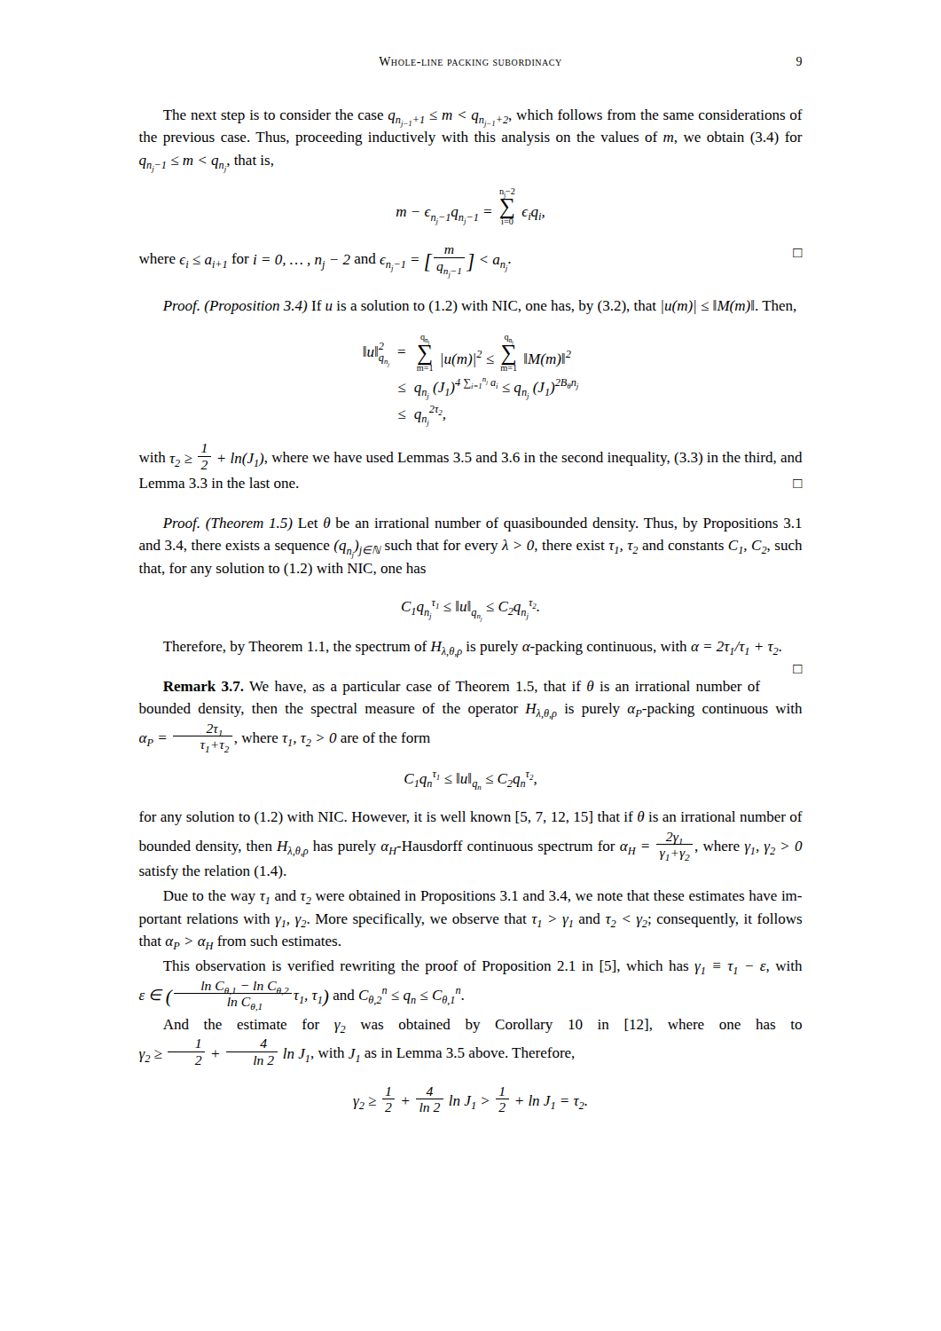Whole-line packing subordinacy 9
The next step is to consider the case qnj−1+1 ≤ m < qnj−1+2, which follows from the same considerations of the previous case. Thus, proceeding inductively with this analysis on the values of m, we obtain (3.4) for qnj−1 ≤ m < qnj, that is,
m − ϵnj−1qnj−1 = nj−2∑i=0 ϵiqi,
where ϵi ≤ ai+1 for i = 0, … , nj − 2 and ϵnj−1 = [mqnj−1] < anj.□
Proof. (Proposition 3.4) If u is a solution to (1.2) with NIC, one has, by (3.2), that |u(m)| ≤ ‖M(m)‖. Then,
| ‖u‖ 2 q n j | = | q n j ∑ m=1 /u(m)/ 2 ≤ q n j ∑ m=1 ‖M(m)‖ 2 |
| | ≤ | q n j (J 1 ) 4 ∑ i=1 n j a i ≤ q n j (J 1 ) 2B θ n j |
| | ≤ | q n j 2τ 2 , |
with τ2 ≥ 12 + ln(J1), where we have used Lemmas 3.5 and 3.6 in the second inequality, (3.3) in the third, and Lemma 3.3 in the last one.□
Proof. (Theorem 1.5) Let θ be an irrational number of quasibounded density. Thus, by Propositions 3.1 and 3.4, there exists a sequence (qnj)j∈ℕ such that for every λ > 0, there exist τ1, τ2 and constants C1, C2, such that, for any solution to (1.2) with NIC, one has
C1qnjτ1 ≤ ‖u‖qnj ≤ C2qnjτ2.
Therefore, by Theorem 1.1, the spectrum of Hλ,θ,ρ is purely α-packing continuous, with α = 2τ1/τ1 + τ2.□
Remark 3.7. We have, as a particular case of Theorem 1.5, that if θ is an irrational number of bounded density, then the spectral measure of the operator Hλ,θ,ρ is purely αP-packing continuous with αP = 2τ1 τ1+τ2, where τ1, τ2 > 0 are of the form
C1qnτ1 ≤ ‖u‖qn ≤ C2qnτ2,
for any solution to (1.2) with NIC. However, it is well known [5, 7, 12, 15] that if θ is an irrational number of bounded density, then Hλ,θ,ρ has purely αH-Hausdorff continuous spectrum for αH = 2γ1 γ1+γ2, where γ1, γ2 > 0 satisfy the relation (1.4).
Due to the way τ1 and τ2 were obtained in Propositions 3.1 and 3.4, we note that these estimates have important relations with γ1, γ2. More specifically, we observe that τ1 > γ1 and τ2 < γ2; consequently, it follows that αP > αH from such estimates.
This observation is verified rewriting the proof of Proposition 2.1 in [5], which has γ1 ≡ τ1 − ε, with ε ∈ (ln Cθ,1 − ln Cθ,2 ln Cθ,1τ1, τ1) and Cθ,2n ≤ qn ≤ Cθ,1n.
And the estimate for γ2 was obtained by Corollary 10 in [12], where one has to γ2 ≥ 12 + 4 ln 2 ln J1, with J1 as in Lemma 3.5 above. Therefore,
γ2 ≥ 12 + 4 ln 2 ln J1 > 12 + ln J1 = τ2.